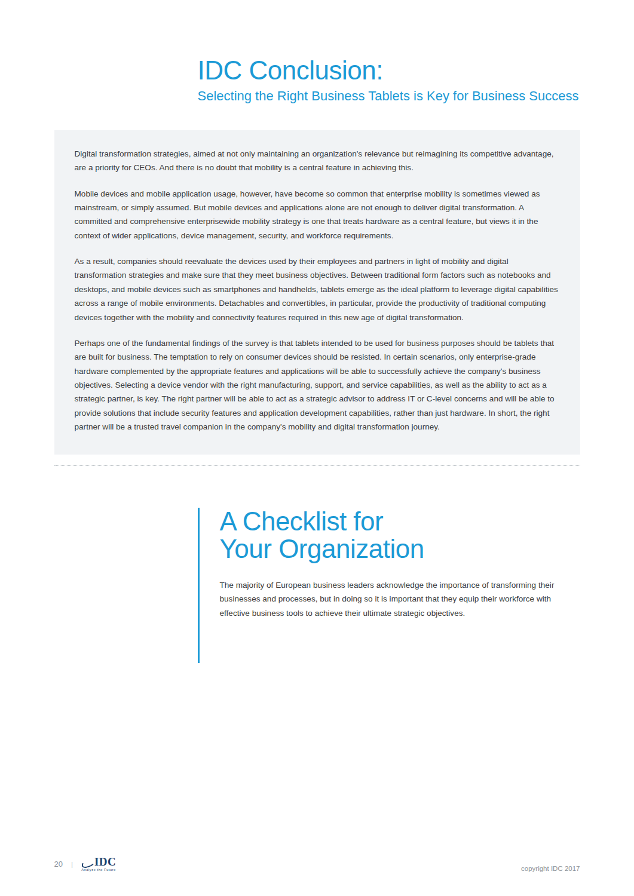IDC Conclusion:
Selecting the Right Business Tablets is Key for Business Success
Digital transformation strategies, aimed at not only maintaining an organization's relevance but reimagining its competitive advantage, are a priority for CEOs. And there is no doubt that mobility is a central feature in achieving this.
Mobile devices and mobile application usage, however, have become so common that enterprise mobility is sometimes viewed as mainstream, or simply assumed. But mobile devices and applications alone are not enough to deliver digital transformation. A committed and comprehensive enterprisewide mobility strategy is one that treats hardware as a central feature, but views it in the context of wider applications, device management, security, and workforce requirements.
As a result, companies should reevaluate the devices used by their employees and partners in light of mobility and digital transformation strategies and make sure that they meet business objectives. Between traditional form factors such as notebooks and desktops, and mobile devices such as smartphones and handhelds, tablets emerge as the ideal platform to leverage digital capabilities across a range of mobile environments. Detachables and convertibles, in particular, provide the productivity of traditional computing devices together with the mobility and connectivity features required in this new age of digital transformation.
Perhaps one of the fundamental findings of the survey is that tablets intended to be used for business purposes should be tablets that are built for business. The temptation to rely on consumer devices should be resisted. In certain scenarios, only enterprise-grade hardware complemented by the appropriate features and applications will be able to successfully achieve the company's business objectives. Selecting a device vendor with the right manufacturing, support, and service capabilities, as well as the ability to act as a strategic partner, is key. The right partner will be able to act as a strategic advisor to address IT or C-level concerns and will be able to provide solutions that include security features and application development capabilities, rather than just hardware. In short, the right partner will be a trusted travel companion in the company's mobility and digital transformation journey.
A Checklist for
Your Organization
The majority of European business leaders acknowledge the importance of transforming their businesses and processes, but in doing so it is important that they equip their workforce with effective business tools to achieve their ultimate strategic objectives.
20 | IDC Analyze the Future
copyright IDC 2017